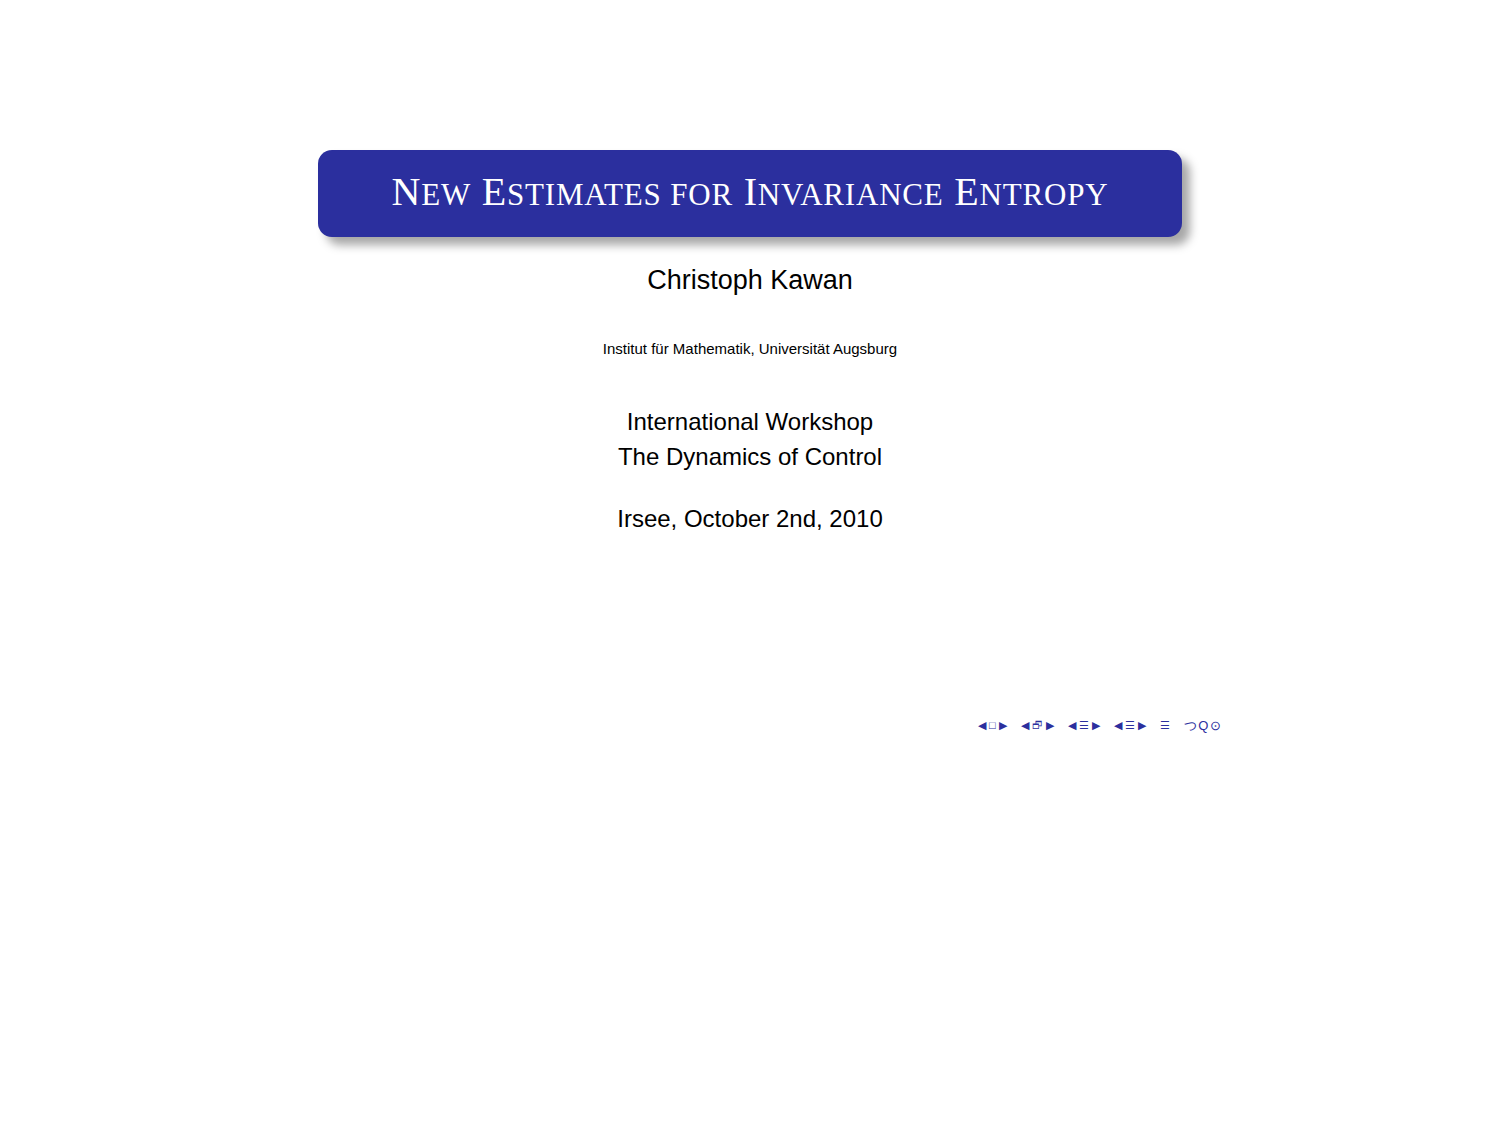NEW ESTIMATES FOR INVARIANCE ENTROPY
Christoph Kawan
Institut für Mathematik, Universität Augsburg
International Workshop
The Dynamics of Control
Irsee, October 2nd, 2010
◀□▶ ◀🗗▶ ◀☰▶ ◀☰▶ ☰ つ Q ⊙